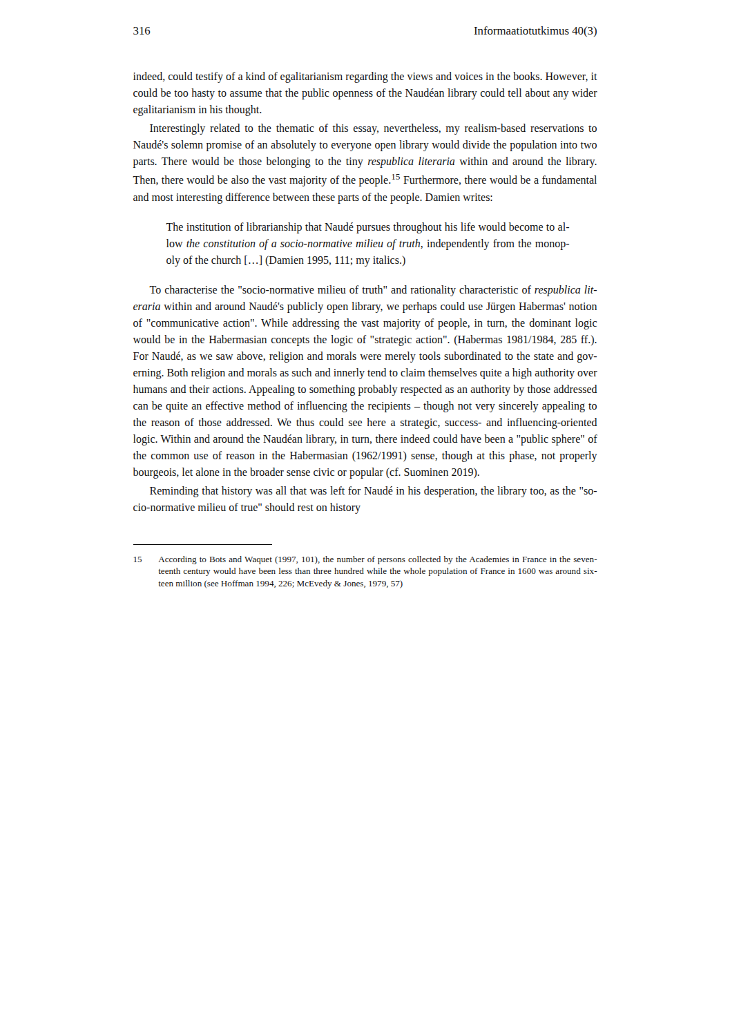316 Informaatiotutkimus 40(3)
indeed, could testify of a kind of egalitarianism regarding the views and voices in the books. However, it could be too hasty to assume that the public openness of the Naudéan library could tell about any wider egalitarianism in his thought.
Interestingly related to the thematic of this essay, nevertheless, my realism-based reservations to Naudé's solemn promise of an absolutely to everyone open library would divide the population into two parts. There would be those belonging to the tiny respublica literaria within and around the library. Then, there would be also the vast majority of the people.15 Furthermore, there would be a fundamental and most interesting difference between these parts of the people. Damien writes:
The institution of librarianship that Naudé pursues throughout his life would become to allow the constitution of a socio-normative milieu of truth, independently from the monopoly of the church […] (Damien 1995, 111; my italics.)
To characterise the "socio-normative milieu of truth" and rationality characteristic of respublica literaria within and around Naudé's publicly open library, we perhaps could use Jürgen Habermas' notion of "communicative action". While addressing the vast majority of people, in turn, the dominant logic would be in the Habermasian concepts the logic of "strategic action". (Habermas 1981/1984, 285 ff.). For Naudé, as we saw above, religion and morals were merely tools subordinated to the state and governing. Both religion and morals as such and innerly tend to claim themselves quite a high authority over humans and their actions. Appealing to something probably respected as an authority by those addressed can be quite an effective method of influencing the recipients – though not very sincerely appealing to the reason of those addressed. We thus could see here a strategic, success- and influencing-oriented logic. Within and around the Naudéan library, in turn, there indeed could have been a "public sphere" of the common use of reason in the Habermasian (1962/1991) sense, though at this phase, not properly bourgeois, let alone in the broader sense civic or popular (cf. Suominen 2019).
Reminding that history was all that was left for Naudé in his desperation, the library too, as the "socio-normative milieu of true" should rest on history
15 According to Bots and Waquet (1997, 101), the number of persons collected by the Academies in France in the seventeenth century would have been less than three hundred while the whole population of France in 1600 was around sixteen million (see Hoffman 1994, 226; McEvedy & Jones, 1979, 57)